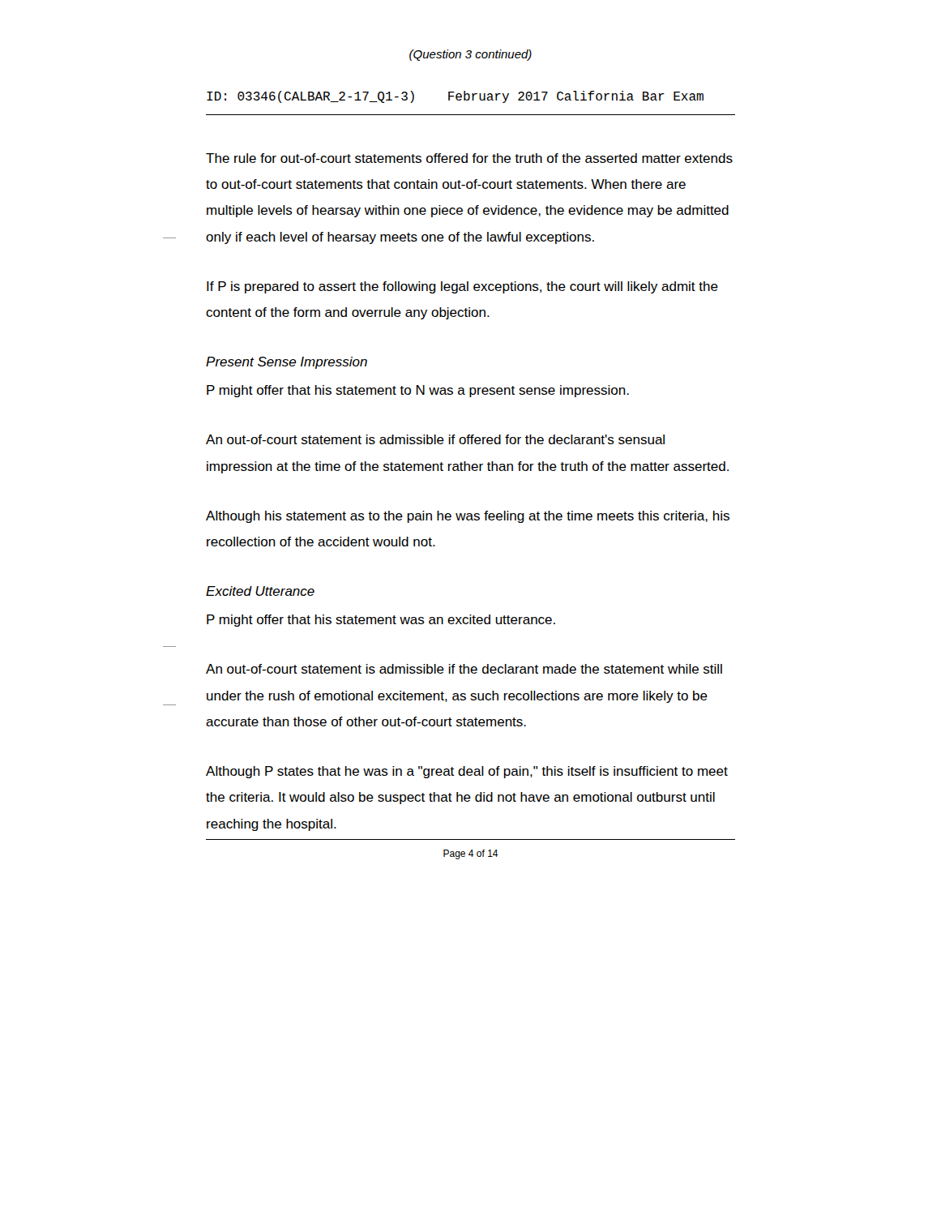(Question 3 continued)
ID: 03346(CALBAR_2-17_Q1-3) February 2017 California Bar Exam
The rule for out-of-court statements offered for the truth of the asserted matter extends to out-of-court statements that contain out-of-court statements. When there are multiple levels of hearsay within one piece of evidence, the evidence may be admitted only if each level of hearsay meets one of the lawful exceptions.
If P is prepared to assert the following legal exceptions, the court will likely admit the content of the form and overrule any objection.
Present Sense Impression
P might offer that his statement to N was a present sense impression.
An out-of-court statement is admissible if offered for the declarant's sensual impression at the time of the statement rather than for the truth of the matter asserted.
Although his statement as to the pain he was feeling at the time meets this criteria, his recollection of the accident would not.
Excited Utterance
P might offer that his statement was an excited utterance.
An out-of-court statement is admissible if the declarant made the statement while still under the rush of emotional excitement, as such recollections are more likely to be accurate than those of other out-of-court statements.
Although P states that he was in a "great deal of pain," this itself is insufficient to meet the criteria. It would also be suspect that he did not have an emotional outburst until reaching the hospital.
Page 4 of 14